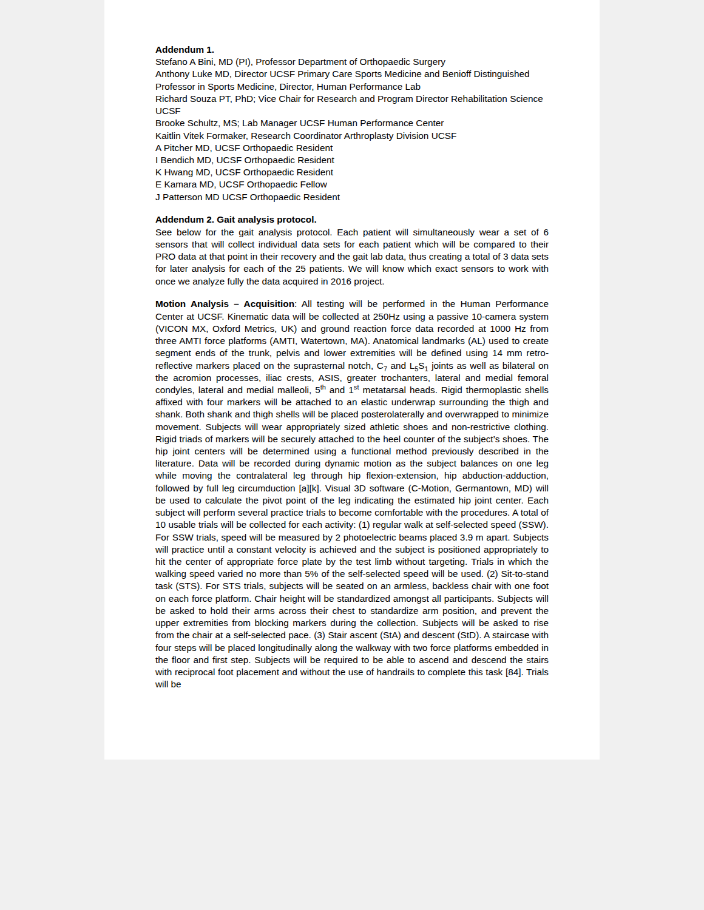Addendum 1.
Stefano A Bini, MD (PI), Professor Department of Orthopaedic Surgery
Anthony Luke MD, Director UCSF Primary Care Sports Medicine and Benioff Distinguished Professor in Sports Medicine, Director, Human Performance Lab
Richard Souza PT, PhD; Vice Chair for Research and Program Director Rehabilitation Science UCSF
Brooke Schultz, MS; Lab Manager UCSF Human Performance Center
Kaitlin Vitek Formaker, Research Coordinator Arthroplasty Division UCSF
A Pitcher MD, UCSF Orthopaedic Resident
I Bendich MD, UCSF Orthopaedic Resident
K Hwang MD, UCSF Orthopaedic Resident
E Kamara MD, UCSF Orthopaedic Fellow
J Patterson MD UCSF Orthopaedic Resident
Addendum 2. Gait analysis protocol.
See below for the gait analysis protocol. Each patient will simultaneously wear a set of 6 sensors that will collect individual data sets for each patient which will be compared to their PRO data at that point in their recovery and the gait lab data, thus creating a total of 3 data sets for later analysis for each of the 25 patients. We will know which exact sensors to work with once we analyze fully the data acquired in 2016 project.
Motion Analysis – Acquisition: All testing will be performed in the Human Performance Center at UCSF. Kinematic data will be collected at 250Hz using a passive 10-camera system (VICON MX, Oxford Metrics, UK) and ground reaction force data recorded at 1000 Hz from three AMTI force platforms (AMTI, Watertown, MA). Anatomical landmarks (AL) used to create segment ends of the trunk, pelvis and lower extremities will be defined using 14 mm retro-reflective markers placed on the suprasternal notch, C7 and L5S1 joints as well as bilateral on the acromion processes, iliac crests, ASIS, greater trochanters, lateral and medial femoral condyles, lateral and medial malleoli, 5th and 1st metatarsal heads. Rigid thermoplastic shells affixed with four markers will be attached to an elastic underwrap surrounding the thigh and shank. Both shank and thigh shells will be placed posterolaterally and overwrapped to minimize movement. Subjects will wear appropriately sized athletic shoes and non-restrictive clothing. Rigid triads of markers will be securely attached to the heel counter of the subject’s shoes. The hip joint centers will be determined using a functional method previously described in the literature. Data will be recorded during dynamic motion as the subject balances on one leg while moving the contralateral leg through hip flexion-extension, hip abduction-adduction, followed by full leg circumduction [a][k]. Visual 3D software (C-Motion, Germantown, MD) will be used to calculate the pivot point of the leg indicating the estimated hip joint center. Each subject will perform several practice trials to become comfortable with the procedures. A total of 10 usable trials will be collected for each activity: (1) regular walk at self-selected speed (SSW). For SSW trials, speed will be measured by 2 photoelectric beams placed 3.9 m apart. Subjects will practice until a constant velocity is achieved and the subject is positioned appropriately to hit the center of appropriate force plate by the test limb without targeting. Trials in which the walking speed varied no more than 5% of the self-selected speed will be used. (2) Sit-to-stand task (STS). For STS trials, subjects will be seated on an armless, backless chair with one foot on each force platform. Chair height will be standardized amongst all participants. Subjects will be asked to hold their arms across their chest to standardize arm position, and prevent the upper extremities from blocking markers during the collection. Subjects will be asked to rise from the chair at a self-selected pace. (3) Stair ascent (StA) and descent (StD). A staircase with four steps will be placed longitudinally along the walkway with two force platforms embedded in the floor and first step. Subjects will be required to be able to ascend and descend the stairs with reciprocal foot placement and without the use of handrails to complete this task [84]. Trials will be